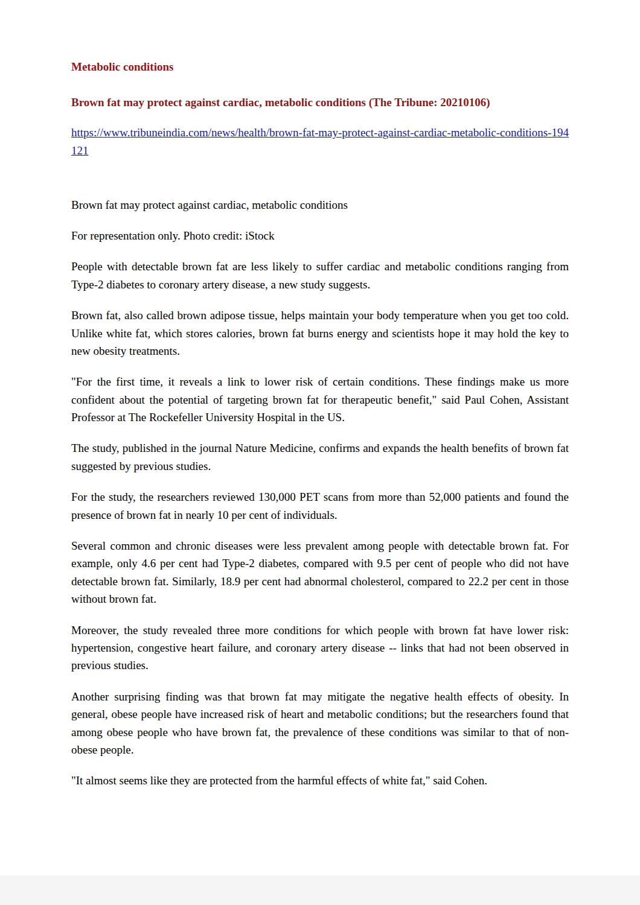Metabolic conditions
Brown fat may protect against cardiac, metabolic conditions (The Tribune: 20210106)
https://www.tribuneindia.com/news/health/brown-fat-may-protect-against-cardiac-metabolic-conditions-194121
Brown fat may protect against cardiac, metabolic conditions
For representation only. Photo credit: iStock
People with detectable brown fat are less likely to suffer cardiac and metabolic conditions ranging from Type-2 diabetes to coronary artery disease, a new study suggests.
Brown fat, also called brown adipose tissue, helps maintain your body temperature when you get too cold. Unlike white fat, which stores calories, brown fat burns energy and scientists hope it may hold the key to new obesity treatments.
"For the first time, it reveals a link to lower risk of certain conditions. These findings make us more confident about the potential of targeting brown fat for therapeutic benefit," said Paul Cohen, Assistant Professor at The Rockefeller University Hospital in the US.
The study, published in the journal Nature Medicine, confirms and expands the health benefits of brown fat suggested by previous studies.
For the study, the researchers reviewed 130,000 PET scans from more than 52,000 patients and found the presence of brown fat in nearly 10 per cent of individuals.
Several common and chronic diseases were less prevalent among people with detectable brown fat. For example, only 4.6 per cent had Type-2 diabetes, compared with 9.5 per cent of people who did not have detectable brown fat. Similarly, 18.9 per cent had abnormal cholesterol, compared to 22.2 per cent in those without brown fat.
Moreover, the study revealed three more conditions for which people with brown fat have lower risk: hypertension, congestive heart failure, and coronary artery disease -- links that had not been observed in previous studies.
Another surprising finding was that brown fat may mitigate the negative health effects of obesity. In general, obese people have increased risk of heart and metabolic conditions; but the researchers found that among obese people who have brown fat, the prevalence of these conditions was similar to that of non-obese people.
"It almost seems like they are protected from the harmful effects of white fat," said Cohen.